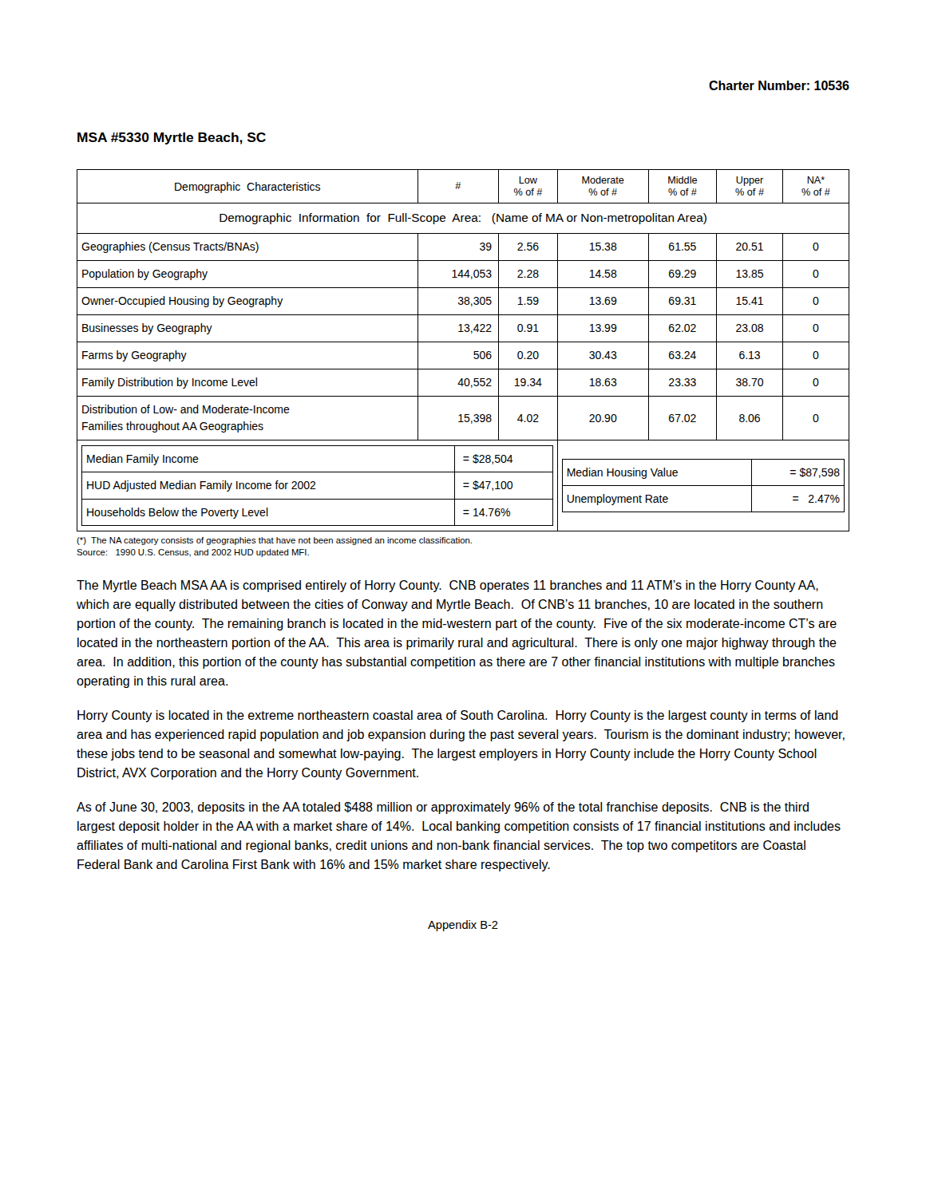Charter Number: 10536
MSA #5330 Myrtle Beach, SC
| Demographic Information for Full-Scope Area: (Name of MA or Non-metropolitan Area) |
| Demographic Characteristics | # | Low % of # | Moderate % of # | Middle % of # | Upper % of # | NA* % of # |
| Geographies (Census Tracts/BNAs) | 39 | 2.56 | 15.38 | 61.55 | 20.51 | 0 |
| Population by Geography | 144,053 | 2.28 | 14.58 | 69.29 | 13.85 | 0 |
| Owner-Occupied Housing by Geography | 38,305 | 1.59 | 13.69 | 69.31 | 15.41 | 0 |
| Businesses by Geography | 13,422 | 0.91 | 13.99 | 62.02 | 23.08 | 0 |
| Farms by Geography | 506 | 0.20 | 30.43 | 63.24 | 6.13 | 0 |
| Family Distribution by Income Level | 40,552 | 19.34 | 18.63 | 23.33 | 38.70 | 0 |
| Distribution of Low- and Moderate-Income Families throughout AA Geographies | 15,398 | 4.02 | 20.90 | 67.02 | 8.06 | 0 |
| / Median Family Income / = $28,504 / / HUD Adjusted Median Family Income for 2002 / = $47,100 / / Households Below the Poverty Level / = 14.76% / | / Median Housing Value / = $87,598 / / Unemployment Rate / = 2.47% / |
(*) The NA category consists of geographies that have not been assigned an income classification.
Source: 1990 U.S. Census, and 2002 HUD updated MFI.
The Myrtle Beach MSA AA is comprised entirely of Horry County. CNB operates 11 branches and 11 ATM’s in the Horry County AA, which are equally distributed between the cities of Conway and Myrtle Beach. Of CNB’s 11 branches, 10 are located in the southern portion of the county. The remaining branch is located in the mid-western part of the county. Five of the six moderate-income CT’s are located in the northeastern portion of the AA. This area is primarily rural and agricultural. There is only one major highway through the area. In addition, this portion of the county has substantial competition as there are 7 other financial institutions with multiple branches operating in this rural area.
Horry County is located in the extreme northeastern coastal area of South Carolina. Horry County is the largest county in terms of land area and has experienced rapid population and job expansion during the past several years. Tourism is the dominant industry; however, these jobs tend to be seasonal and somewhat low-paying. The largest employers in Horry County include the Horry County School District, AVX Corporation and the Horry County Government.
As of June 30, 2003, deposits in the AA totaled $488 million or approximately 96% of the total franchise deposits. CNB is the third largest deposit holder in the AA with a market share of 14%. Local banking competition consists of 17 financial institutions and includes affiliates of multi-national and regional banks, credit unions and non-bank financial services. The top two competitors are Coastal Federal Bank and Carolina First Bank with 16% and 15% market share respectively.
Appendix B-2